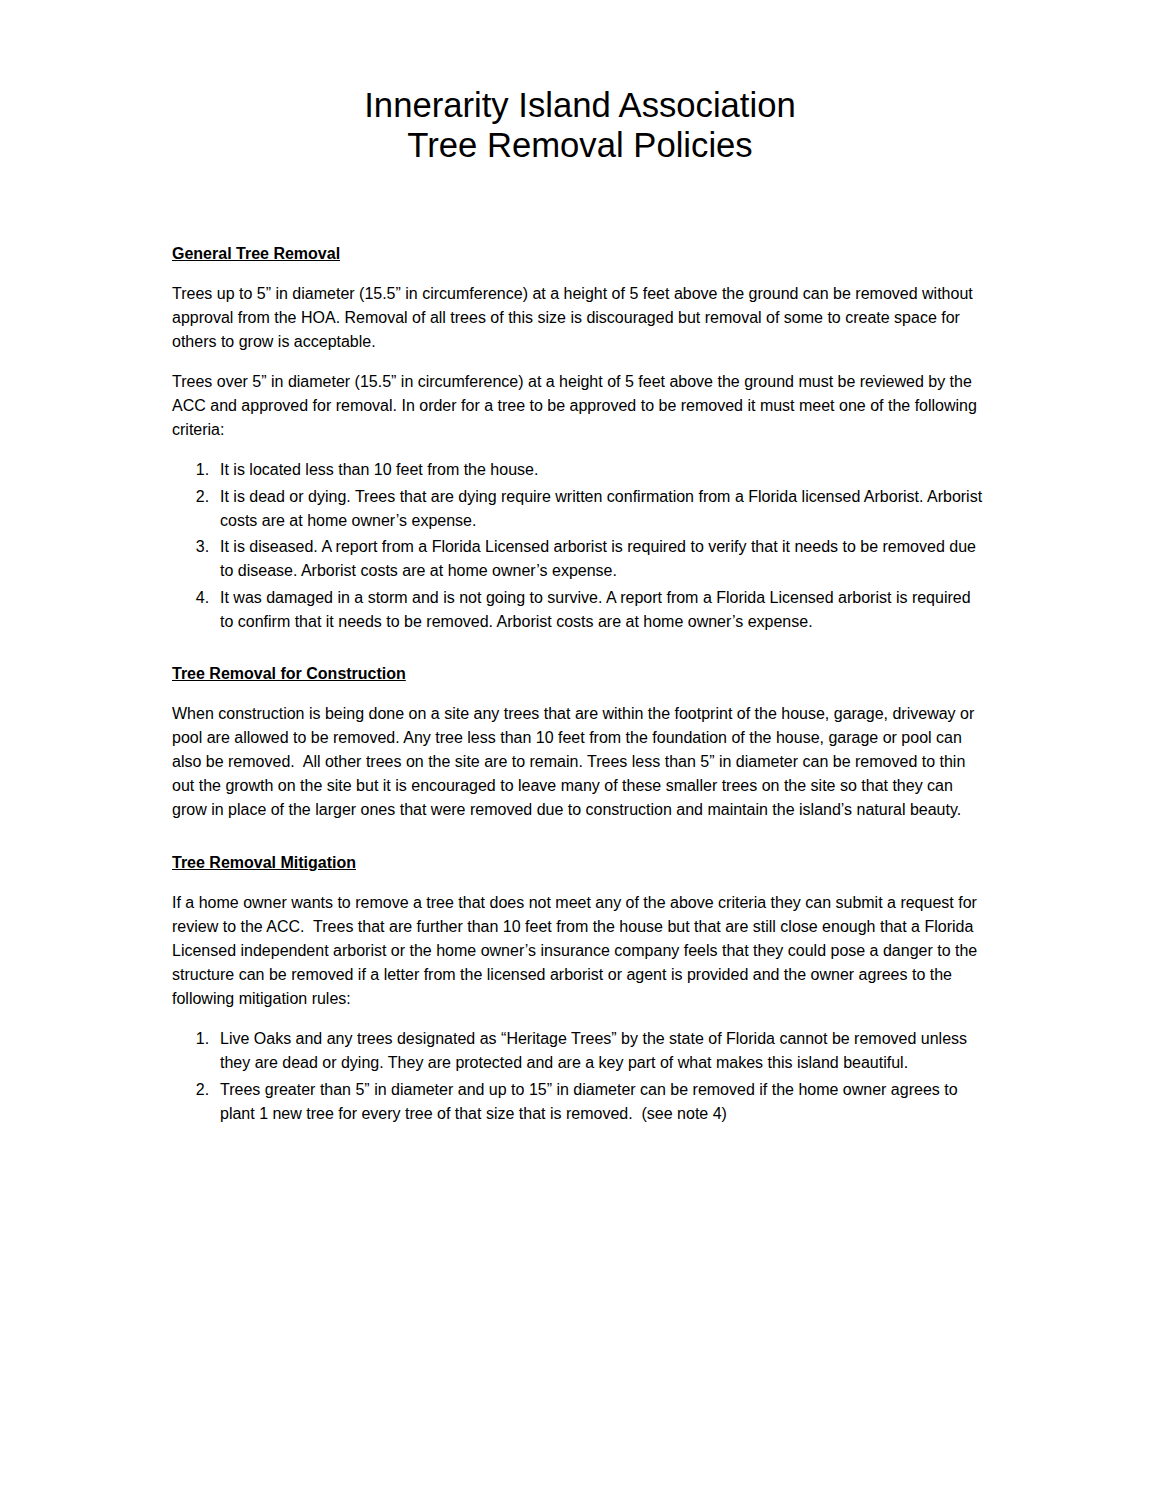Innerarity Island Association
Tree Removal Policies
General Tree Removal
Trees up to 5” in diameter (15.5” in circumference) at a height of 5 feet above the ground can be removed without approval from the HOA. Removal of all trees of this size is discouraged but removal of some to create space for others to grow is acceptable.
Trees over 5” in diameter (15.5” in circumference) at a height of 5 feet above the ground must be reviewed by the ACC and approved for removal. In order for a tree to be approved to be removed it must meet one of the following criteria:
It is located less than 10 feet from the house.
It is dead or dying. Trees that are dying require written confirmation from a Florida licensed Arborist. Arborist costs are at home owner’s expense.
It is diseased. A report from a Florida Licensed arborist is required to verify that it needs to be removed due to disease. Arborist costs are at home owner’s expense.
It was damaged in a storm and is not going to survive. A report from a Florida Licensed arborist is required to confirm that it needs to be removed. Arborist costs are at home owner’s expense.
Tree Removal for Construction
When construction is being done on a site any trees that are within the footprint of the house, garage, driveway or pool are allowed to be removed. Any tree less than 10 feet from the foundation of the house, garage or pool can also be removed. All other trees on the site are to remain. Trees less than 5” in diameter can be removed to thin out the growth on the site but it is encouraged to leave many of these smaller trees on the site so that they can grow in place of the larger ones that were removed due to construction and maintain the island’s natural beauty.
Tree Removal Mitigation
If a home owner wants to remove a tree that does not meet any of the above criteria they can submit a request for review to the ACC. Trees that are further than 10 feet from the house but that are still close enough that a Florida Licensed independent arborist or the home owner’s insurance company feels that they could pose a danger to the structure can be removed if a letter from the licensed arborist or agent is provided and the owner agrees to the following mitigation rules:
Live Oaks and any trees designated as “Heritage Trees” by the state of Florida cannot be removed unless they are dead or dying. They are protected and are a key part of what makes this island beautiful.
Trees greater than 5” in diameter and up to 15” in diameter can be removed if the home owner agrees to plant 1 new tree for every tree of that size that is removed. (see note 4)